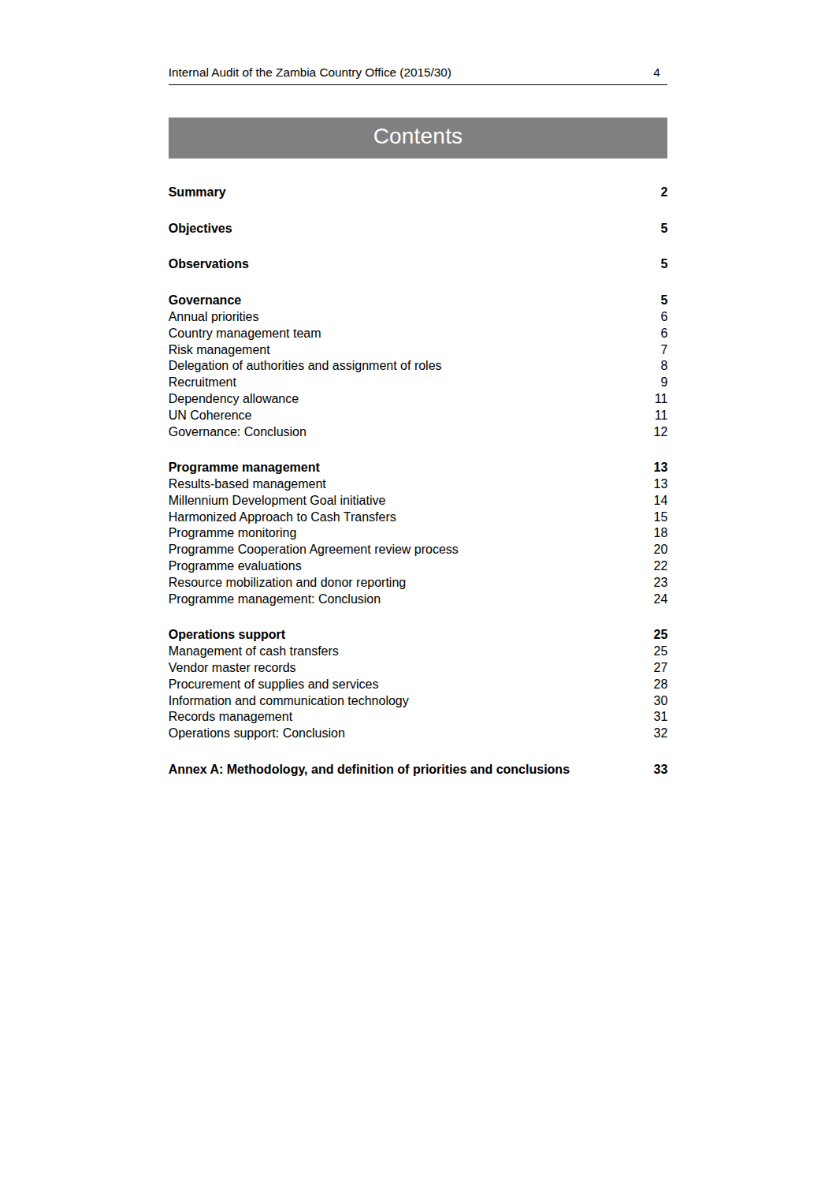Internal Audit of the Zambia Country Office (2015/30) 4
Contents
| Summary | 2 |
| Objectives | 5 |
| Observations | 5 |
| Governance | 5 |
| Annual priorities | 6 |
| Country management team | 6 |
| Risk management | 7 |
| Delegation of authorities and assignment of roles | 8 |
| Recruitment | 9 |
| Dependency allowance | 11 |
| UN Coherence | 11 |
| Governance: Conclusion | 12 |
| Programme management | 13 |
| Results-based management | 13 |
| Millennium Development Goal initiative | 14 |
| Harmonized Approach to Cash Transfers | 15 |
| Programme monitoring | 18 |
| Programme Cooperation Agreement review process | 20 |
| Programme evaluations | 22 |
| Resource mobilization and donor reporting | 23 |
| Programme management: Conclusion | 24 |
| Operations support | 25 |
| Management of cash transfers | 25 |
| Vendor master records | 27 |
| Procurement of supplies and services | 28 |
| Information and communication technology | 30 |
| Records management | 31 |
| Operations support: Conclusion | 32 |
| Annex A: Methodology, and definition of priorities and conclusions | 33 |